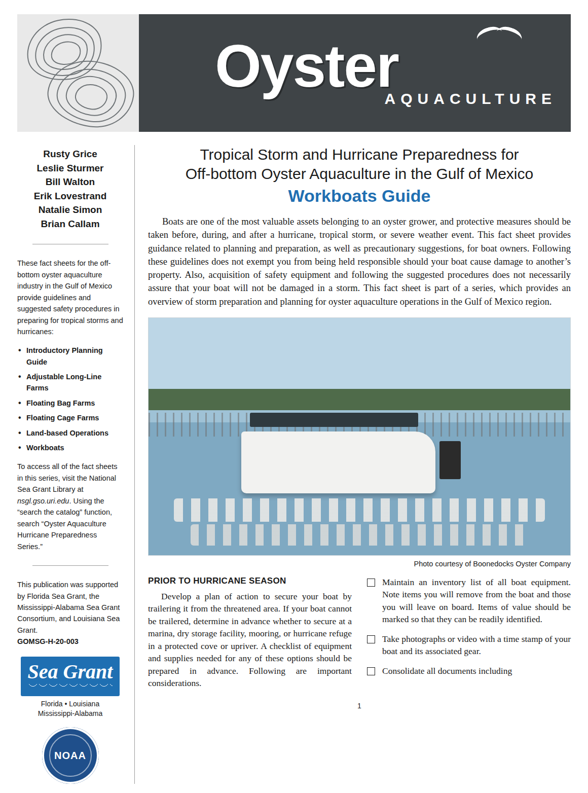Oyster
AQUACULTURE
Rusty Grice
Leslie Sturmer
Bill Walton
Erik Lovestrand
Natalie Simon
Brian Callam
These fact sheets for the off-bottom oyster aquaculture industry in the Gulf of Mexico provide guidelines and suggested safety procedures in preparing for tropical storms and hurricanes:
Introductory Planning Guide
Adjustable Long-Line Farms
Floating Bag Farms
Floating Cage Farms
Land-based Operations
Workboats
To access all of the fact sheets in this series, visit the National Sea Grant Library at nsgl.gso.uri.edu. Using the “search the catalog” function, search “Oyster Aquaculture Hurricane Preparedness Series.”
This publication was supported by Florida Sea Grant, the Mississippi-Alabama Sea Grant Consortium, and Louisiana Sea Grant.
GOMSG-H-20-003
Sea Grant
Florida • Louisiana
Mississippi-Alabama
NOAA
Tropical Storm and Hurricane Preparedness for
Off-bottom Oyster Aquaculture in the Gulf of Mexico
Workboats Guide
Boats are one of the most valuable assets belonging to an oyster grower, and protective measures should be taken before, during, and after a hurricane, tropical storm, or severe weather event. This fact sheet provides guidance related to planning and preparation, as well as precautionary suggestions, for boat owners. Following these guidelines does not exempt you from being held responsible should your boat cause damage to another’s property. Also, acquisition of safety equipment and following the suggested procedures does not necessarily assure that your boat will not be damaged in a storm. This fact sheet is part of a series, which provides an overview of storm preparation and planning for oyster aquaculture operations in the Gulf of Mexico region.
Photo courtesy of Boonedocks Oyster Company
PRIOR TO HURRICANE SEASON
Develop a plan of action to secure your boat by trailering it from the threatened area. If your boat cannot be trailered, determine in advance whether to secure at a marina, dry storage facility, mooring, or hurricane refuge in a protected cove or upriver. A checklist of equipment and supplies needed for any of these options should be prepared in advance. Following are important considerations.
Maintain an inventory list of all boat equipment. Note items you will remove from the boat and those you will leave on board. Items of value should be marked so that they can be readily identified.
Take photographs or video with a time stamp of your boat and its associated gear.
Consolidate all documents including
1